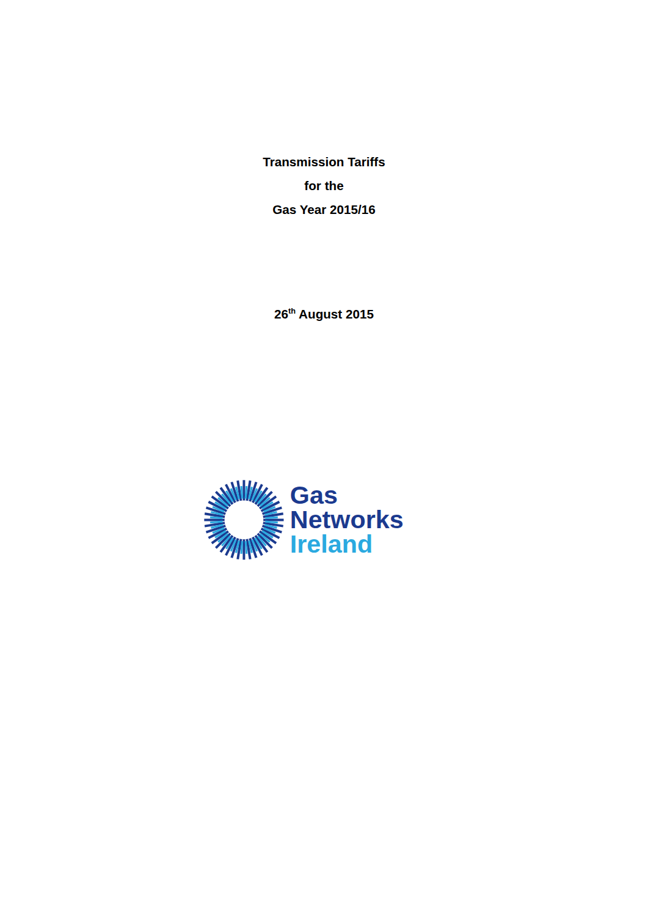Transmission Tariffs for the Gas Year 2015/16
26th August 2015
Gas Networks Ireland